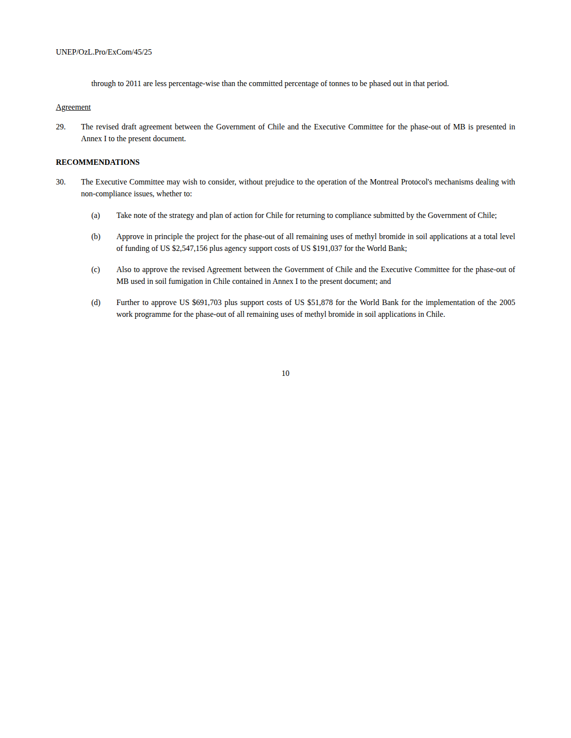UNEP/OzL.Pro/ExCom/45/25
through to 2011 are less percentage-wise than the committed percentage of tonnes to be phased out in that period.
Agreement
29.
The revised draft agreement between the Government of Chile and the Executive Committee for the phase-out of MB is presented in Annex I to the present document.
RECOMMENDATIONS
30.
The Executive Committee may wish to consider, without prejudice to the operation of the Montreal Protocol's mechanisms dealing with non-compliance issues, whether to:
(a)
Take note of the strategy and plan of action for Chile for returning to compliance submitted by the Government of Chile;
(b)
Approve in principle the project for the phase-out of all remaining uses of methyl bromide in soil applications at a total level of funding of US $2,547,156 plus agency support costs of US $191,037 for the World Bank;
(c)
Also to approve the revised Agreement between the Government of Chile and the Executive Committee for the phase-out of MB used in soil fumigation in Chile contained in Annex I to the present document; and
(d)
Further to approve US $691,703 plus support costs of US $51,878 for the World Bank for the implementation of the 2005 work programme for the phase-out of all remaining uses of methyl bromide in soil applications in Chile.
10